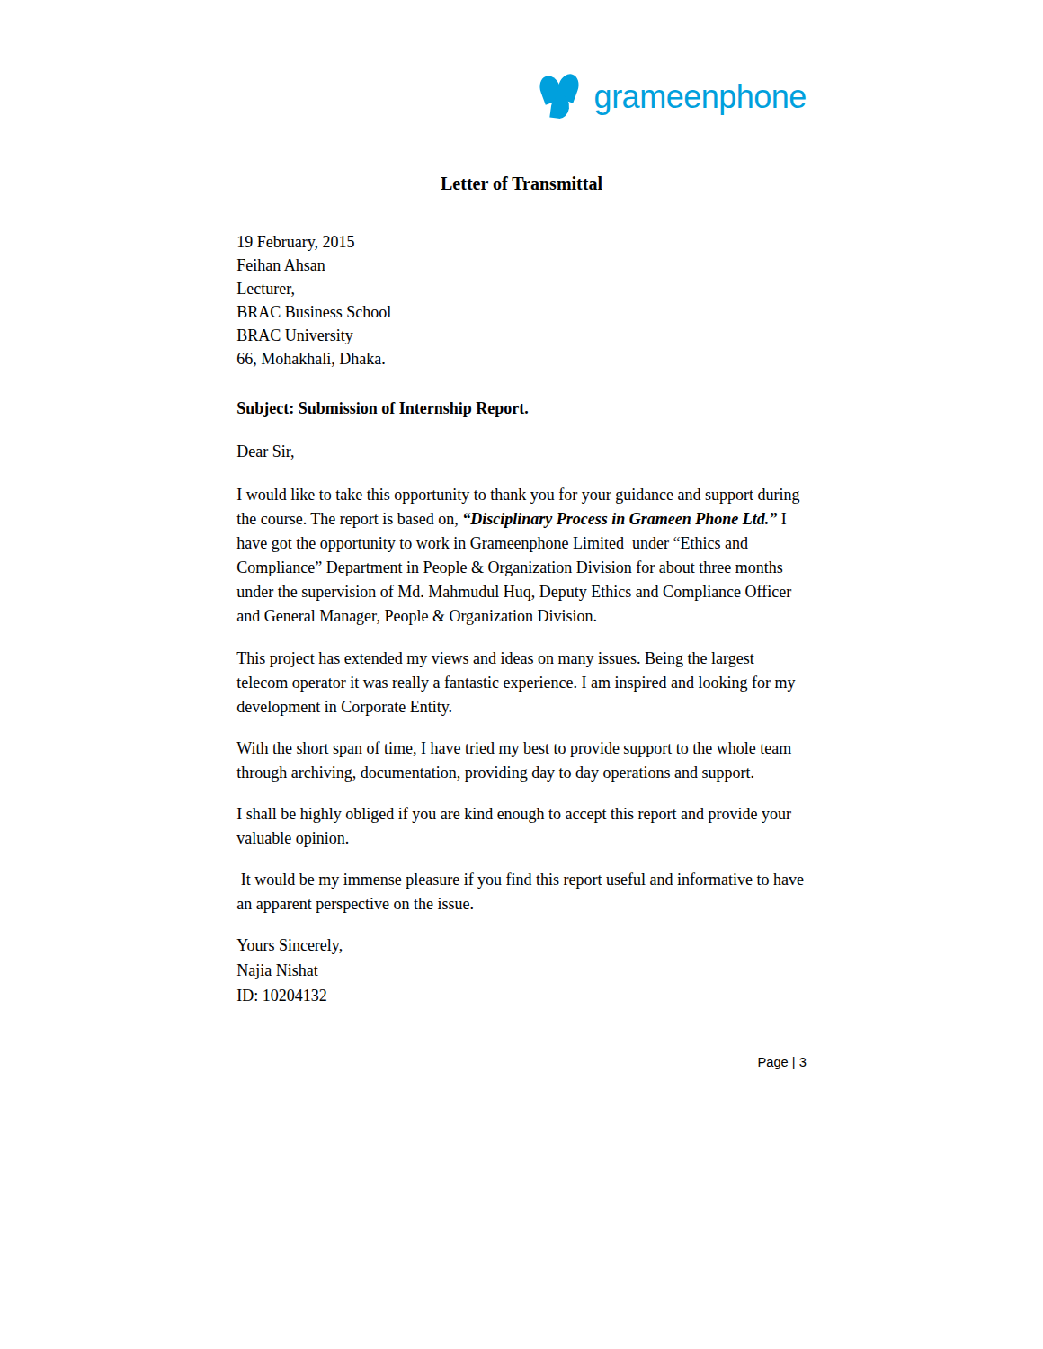grameenphone
Letter of Transmittal
19 February, 2015
Feihan Ahsan
Lecturer,
BRAC Business School
BRAC University
66, Mohakhali, Dhaka.
Subject: Submission of Internship Report.
Dear Sir,
I would like to take this opportunity to thank you for your guidance and support during the course. The report is based on, “Disciplinary Process in Grameen Phone Ltd.” I have got the opportunity to work in Grameenphone Limited under “Ethics and Compliance” Department in People & Organization Division for about three months under the supervision of Md. Mahmudul Huq, Deputy Ethics and Compliance Officer and General Manager, People & Organization Division.
This project has extended my views and ideas on many issues. Being the largest telecom operator it was really a fantastic experience. I am inspired and looking for my development in Corporate Entity.
With the short span of time, I have tried my best to provide support to the whole team through archiving, documentation, providing day to day operations and support.
I shall be highly obliged if you are kind enough to accept this report and provide your valuable opinion.
It would be my immense pleasure if you find this report useful and informative to have an apparent perspective on the issue.
Yours Sincerely,
Najia Nishat
ID: 10204132
Page | 3